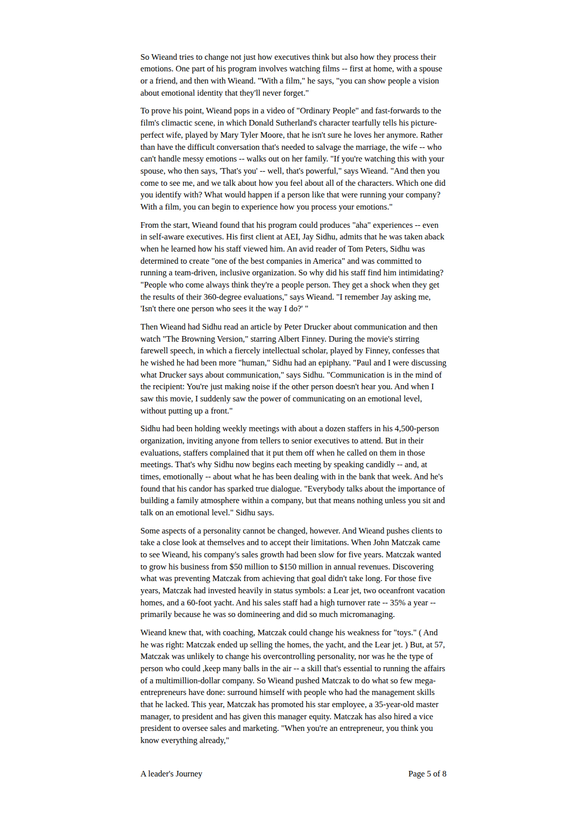So Wieand tries to change not just how executives think but also how they process their emotions. One part of his program involves watching films -- first at home, with a spouse or a friend, and then with Wieand. "With a film," he says, "you can show people a vision about emotional identity that they'll never forget."
To prove his point, Wieand pops in a video of "Ordinary People" and fast-forwards to the film's climactic scene, in which Donald Sutherland's character tearfully tells his picture-perfect wife, played by Mary Tyler Moore, that he isn't sure he loves her anymore. Rather than have the difficult conversation that's needed to salvage the marriage, the wife -- who can't handle messy emotions -- walks out on her family. "If you're watching this with your spouse, who then says, 'That's you' -- well, that's powerful," says Wieand. "And then you come to see me, and we talk about how you feel about all of the characters. Which one did you identify with? What would happen if a person like that were running your company? With a film, you can begin to experience how you process your emotions."
From the start, Wieand found that his program could produces "aha" experiences -- even in self-aware executives. His first client at AEI, Jay Sidhu, admits that he was taken aback when he learned how his staff viewed him. An avid reader of Tom Peters, Sidhu was determined to create "one of the best companies in America" and was committed to running a team-driven, inclusive organization. So why did his staff find him intimidating? "People who come always think they're a people person. They get a shock when they get the results of their 360-degree evaluations," says Wieand. "I remember Jay asking me, 'Isn't there one person who sees it the way I do?' "
Then Wieand had Sidhu read an article by Peter Drucker about communication and then watch "The Browning Version," starring Albert Finney. During the movie's stirring farewell speech, in which a fiercely intellectual scholar, played by Finney, confesses that he wished he had been more "human," Sidhu had an epiphany. "Paul and I were discussing what Drucker says about communication," says Sidhu. "Communication is in the mind of the recipient: You're just making noise if the other person doesn't hear you. And when I saw this movie, I suddenly saw the power of communicating on an emotional level, without putting up a front."
Sidhu had been holding weekly meetings with about a dozen staffers in his 4,500-person organization, inviting anyone from tellers to senior executives to attend. But in their evaluations, staffers complained that it put them off when he called on them in those meetings. That's why Sidhu now begins each meeting by speaking candidly -- and, at times, emotionally -- about what he has been dealing with in the bank that week. And he's found that his candor has sparked true dialogue. "Everybody talks about the importance of building a family atmosphere within a company, but that means nothing unless you sit and talk on an emotional level." Sidhu says.
Some aspects of a personality cannot be changed, however. And Wieand pushes clients to take a close look at themselves and to accept their limitations. When John Matczak came to see Wieand, his company's sales growth had been slow for five years. Matczak wanted to grow his business from $50 million to $150 million in annual revenues. Discovering what was preventing Matczak from achieving that goal didn't take long. For those five years, Matczak had invested heavily in status symbols: a Lear jet, two oceanfront vacation homes, and a 60-foot yacht. And his sales staff had a high turnover rate -- 35% a year -- primarily because he was so domineering and did so much micromanaging.
Wieand knew that, with coaching, Matczak could change his weakness for "toys." ( And he was right: Matczak ended up selling the homes, the yacht, and the Lear jet. ) But, at 57, Matczak was unlikely to change his overcontrolling personality, nor was he the type of person who could ,keep many balls in the air -- a skill that's essential to running the affairs of a multimillion-dollar company. So Wieand pushed Matczak to do what so few mega-entrepreneurs have done: surround himself with people who had the management skills that he lacked. This year, Matczak has promoted his star employee, a 35-year-old master manager, to president and has given this manager equity. Matczak has also hired a vice president to oversee sales and marketing. "When you're an entrepreneur, you think you know everything already,"
A leader's Journey
Page 5 of 8